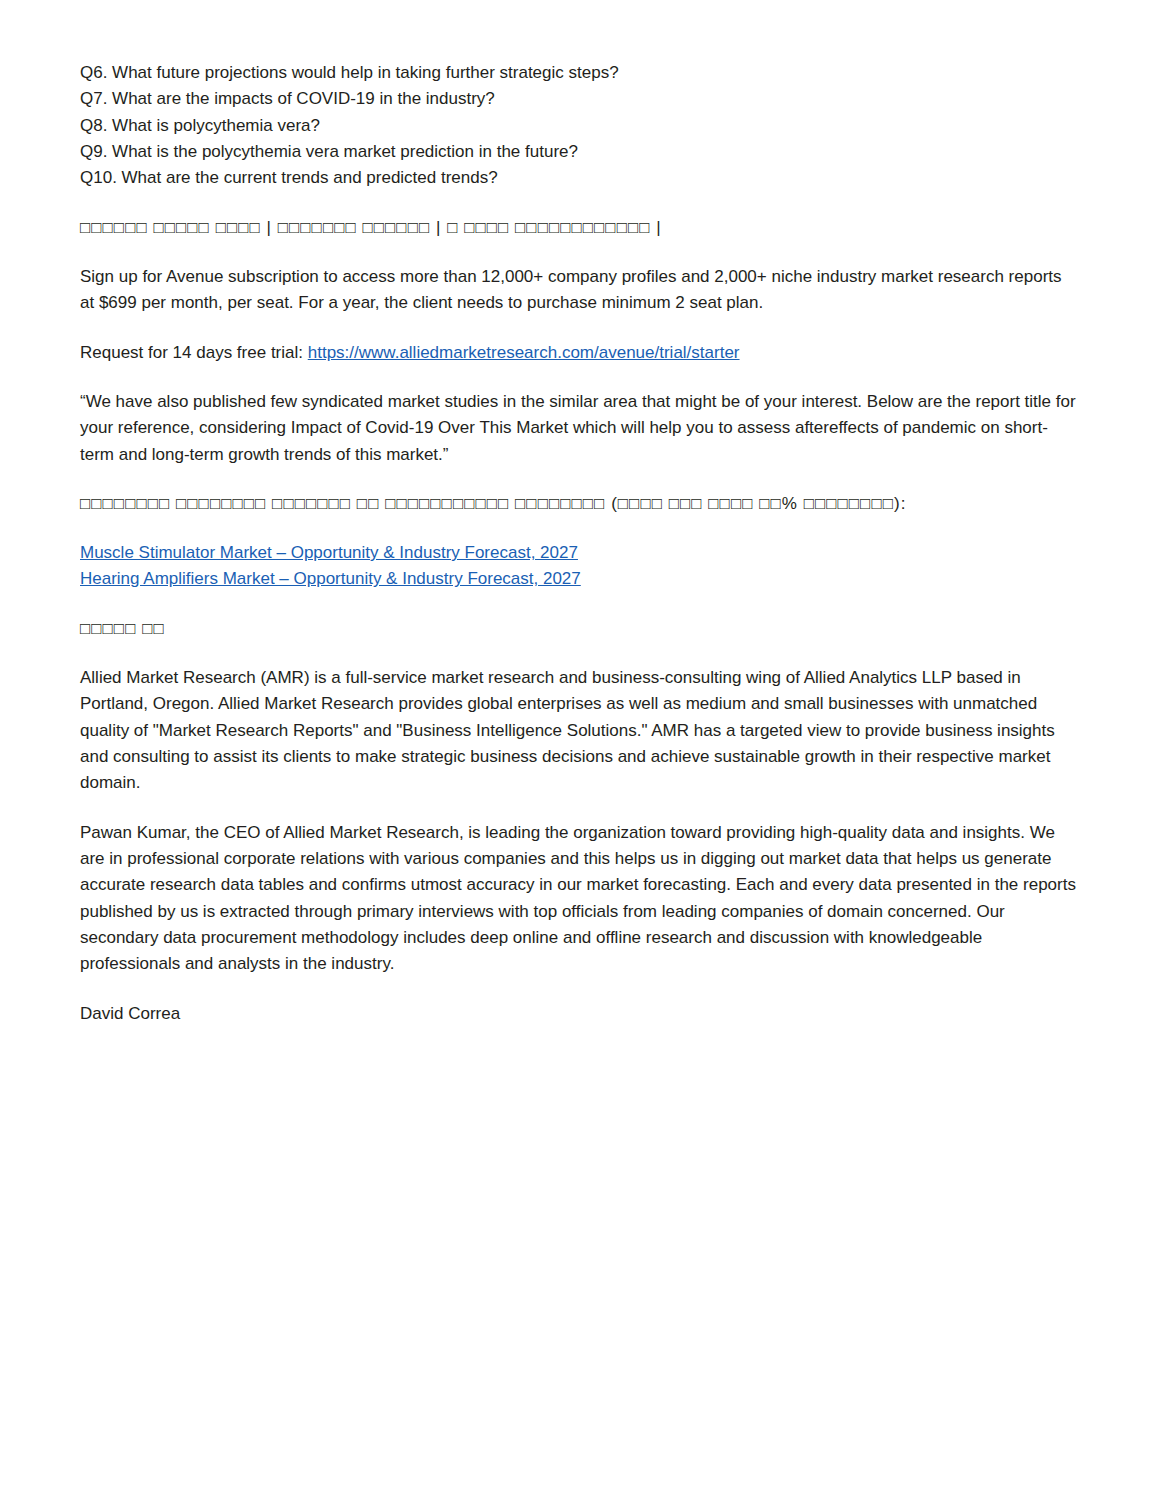Q6. What future projections would help in taking further strategic steps?
Q7. What are the impacts of COVID-19 in the industry?
Q8. What is polycythemia vera?
Q9. What is the polycythemia vera market prediction in the future?
Q10. What are the current trends and predicted trends?
□□□□□□ □□□□□ □□□□ | □□□□□□□ □□□□□□ | □ □□□□ □□□□□□□□□□□□ |
Sign up for Avenue subscription to access more than 12,000+ company profiles and 2,000+ niche industry market research reports at $699 per month, per seat. For a year, the client needs to purchase minimum 2 seat plan.
Request for 14 days free trial: https://www.alliedmarketresearch.com/avenue/trial/starter
“We have also published few syndicated market studies in the similar area that might be of your interest. Below are the report title for your reference, considering Impact of Covid-19 Over This Market which will help you to assess aftereffects of pandemic on short-term and long-term growth trends of this market.”
□□□□□□□□ □□□□□□□□ □□□□□□□ □□ □□□□□□□□□□□ □□□□□□□□ (□□□□ □□□ □□□□ □□% □□□□□□□□):
Muscle Stimulator Market – Opportunity & Industry Forecast, 2027
Hearing Amplifiers Market – Opportunity & Industry Forecast, 2027
□□□□□ □□
Allied Market Research (AMR) is a full-service market research and business-consulting wing of Allied Analytics LLP based in Portland, Oregon. Allied Market Research provides global enterprises as well as medium and small businesses with unmatched quality of "Market Research Reports" and "Business Intelligence Solutions." AMR has a targeted view to provide business insights and consulting to assist its clients to make strategic business decisions and achieve sustainable growth in their respective market domain.
Pawan Kumar, the CEO of Allied Market Research, is leading the organization toward providing high-quality data and insights. We are in professional corporate relations with various companies and this helps us in digging out market data that helps us generate accurate research data tables and confirms utmost accuracy in our market forecasting. Each and every data presented in the reports published by us is extracted through primary interviews with top officials from leading companies of domain concerned. Our secondary data procurement methodology includes deep online and offline research and discussion with knowledgeable professionals and analysts in the industry.
David Correa